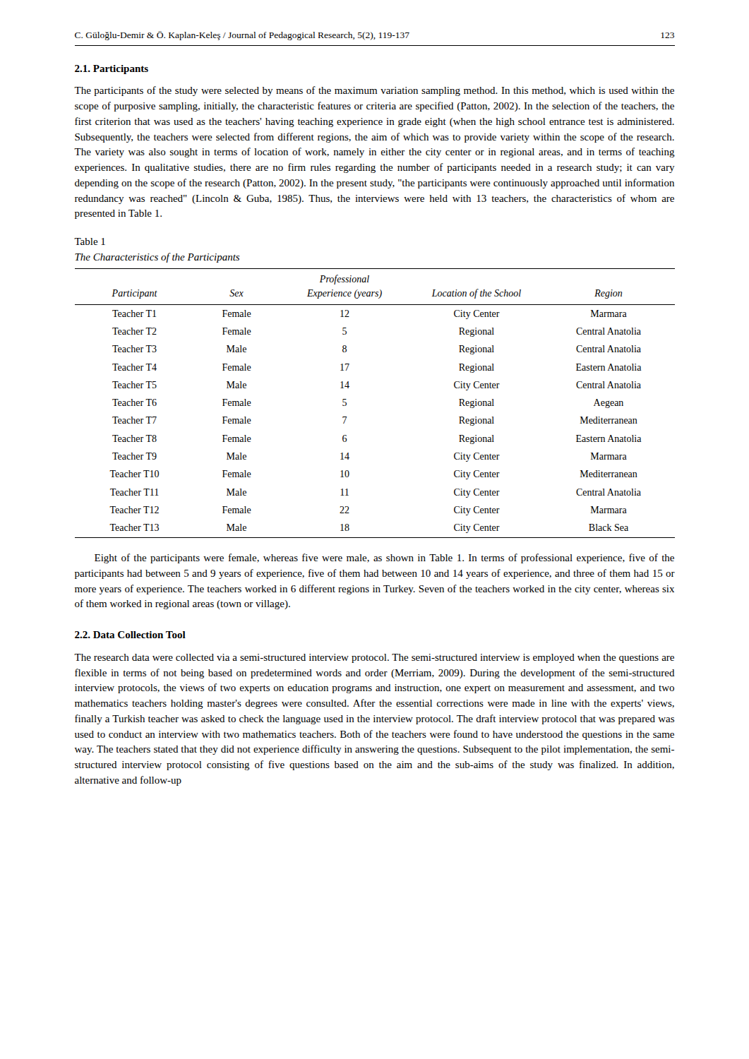C. Güloğlu-Demir & Ö. Kaplan-Keleş / Journal of Pedagogical Research, 5(2), 119-137 123
2.1. Participants
The participants of the study were selected by means of the maximum variation sampling method. In this method, which is used within the scope of purposive sampling, initially, the characteristic features or criteria are specified (Patton, 2002). In the selection of the teachers, the first criterion that was used as the teachers' having teaching experience in grade eight (when the high school entrance test is administered. Subsequently, the teachers were selected from different regions, the aim of which was to provide variety within the scope of the research. The variety was also sought in terms of location of work, namely in either the city center or in regional areas, and in terms of teaching experiences. In qualitative studies, there are no firm rules regarding the number of participants needed in a research study; it can vary depending on the scope of the research (Patton, 2002). In the present study, "the participants were continuously approached until information redundancy was reached" (Lincoln & Guba, 1985). Thus, the interviews were held with 13 teachers, the characteristics of whom are presented in Table 1.
Table 1
The Characteristics of the Participants
| Participant | Sex | Professional Experience (years) | Location of the School | Region |
| --- | --- | --- | --- | --- |
| Teacher T1 | Female | 12 | City Center | Marmara |
| Teacher T2 | Female | 5 | Regional | Central Anatolia |
| Teacher T3 | Male | 8 | Regional | Central Anatolia |
| Teacher T4 | Female | 17 | Regional | Eastern Anatolia |
| Teacher T5 | Male | 14 | City Center | Central Anatolia |
| Teacher T6 | Female | 5 | Regional | Aegean |
| Teacher T7 | Female | 7 | Regional | Mediterranean |
| Teacher T8 | Female | 6 | Regional | Eastern Anatolia |
| Teacher T9 | Male | 14 | City Center | Marmara |
| Teacher T10 | Female | 10 | City Center | Mediterranean |
| Teacher T11 | Male | 11 | City Center | Central Anatolia |
| Teacher T12 | Female | 22 | City Center | Marmara |
| Teacher T13 | Male | 18 | City Center | Black Sea |
Eight of the participants were female, whereas five were male, as shown in Table 1. In terms of professional experience, five of the participants had between 5 and 9 years of experience, five of them had between 10 and 14 years of experience, and three of them had 15 or more years of experience. The teachers worked in 6 different regions in Turkey. Seven of the teachers worked in the city center, whereas six of them worked in regional areas (town or village).
2.2. Data Collection Tool
The research data were collected via a semi-structured interview protocol. The semi-structured interview is employed when the questions are flexible in terms of not being based on predetermined words and order (Merriam, 2009). During the development of the semi-structured interview protocols, the views of two experts on education programs and instruction, one expert on measurement and assessment, and two mathematics teachers holding master's degrees were consulted. After the essential corrections were made in line with the experts' views, finally a Turkish teacher was asked to check the language used in the interview protocol. The draft interview protocol that was prepared was used to conduct an interview with two mathematics teachers. Both of the teachers were found to have understood the questions in the same way. The teachers stated that they did not experience difficulty in answering the questions. Subsequent to the pilot implementation, the semi-structured interview protocol consisting of five questions based on the aim and the sub-aims of the study was finalized. In addition, alternative and follow-up